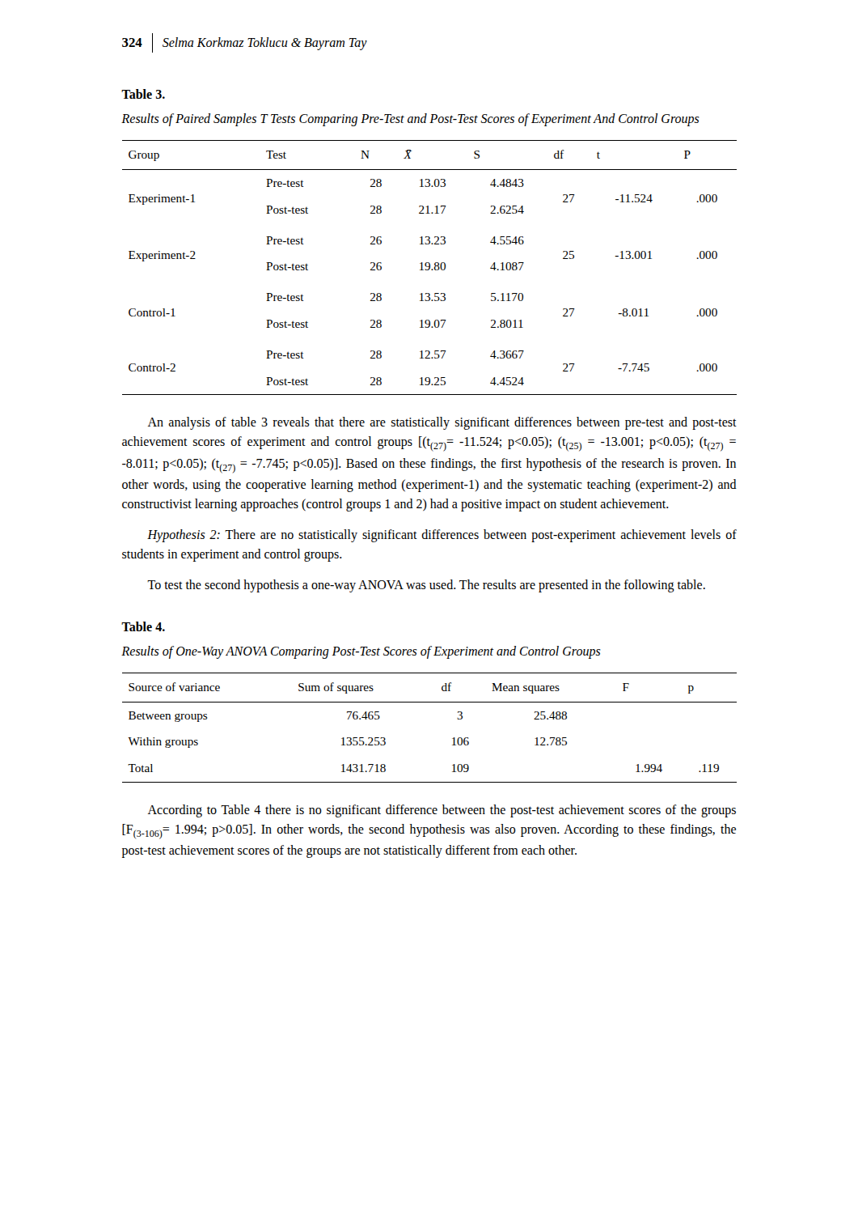324 Selma Korkmaz Toklucu & Bayram Tay
Table 3.
Results of Paired Samples T Tests Comparing Pre-Test and Post-Test Scores of Experiment And Control Groups
| Group | Test | N | X̄ | S | df | t | P |
| --- | --- | --- | --- | --- | --- | --- | --- |
| Experiment-1 | Pre-test | 28 | 13.03 | 4.4843 | 27 | -11.524 | .000 |
| Post-test | 28 | 21.17 | 2.6254 |
| Experiment-2 | Pre-test | 26 | 13.23 | 4.5546 | 25 | -13.001 | .000 |
| Post-test | 26 | 19.80 | 4.1087 |
| Control-1 | Pre-test | 28 | 13.53 | 5.1170 | 27 | -8.011 | .000 |
| Post-test | 28 | 19.07 | 2.8011 |
| Control-2 | Pre-test | 28 | 12.57 | 4.3667 | 27 | -7.745 | .000 |
| Post-test | 28 | 19.25 | 4.4524 |
An analysis of table 3 reveals that there are statistically significant differences between pre-test and post-test achievement scores of experiment and control groups [(t(27)= -11.524; p<0.05); (t(25) = -13.001; p<0.05); (t(27) = -8.011; p<0.05); (t(27) = -7.745; p<0.05)]. Based on these findings, the first hypothesis of the research is proven. In other words, using the cooperative learning method (experiment-1) and the systematic teaching (experiment-2) and constructivist learning approaches (control groups 1 and 2) had a positive impact on student achievement.
Hypothesis 2: There are no statistically significant differences between post-experiment achievement levels of students in experiment and control groups.
To test the second hypothesis a one-way ANOVA was used. The results are presented in the following table.
Table 4.
Results of One-Way ANOVA Comparing Post-Test Scores of Experiment and Control Groups
| Source of variance | Sum of squares | df | Mean squares | F | p |
| --- | --- | --- | --- | --- | --- |
| Between groups | 76.465 | 3 | 25.488 | | |
| Within groups | 1355.253 | 106 | 12.785 |
| Total | 1431.718 | 109 | | 1.994 | .119 |
According to Table 4 there is no significant difference between the post-test achievement scores of the groups [F(3-106)= 1.994; p>0.05]. In other words, the second hypothesis was also proven. According to these findings, the post-test achievement scores of the groups are not statistically different from each other.